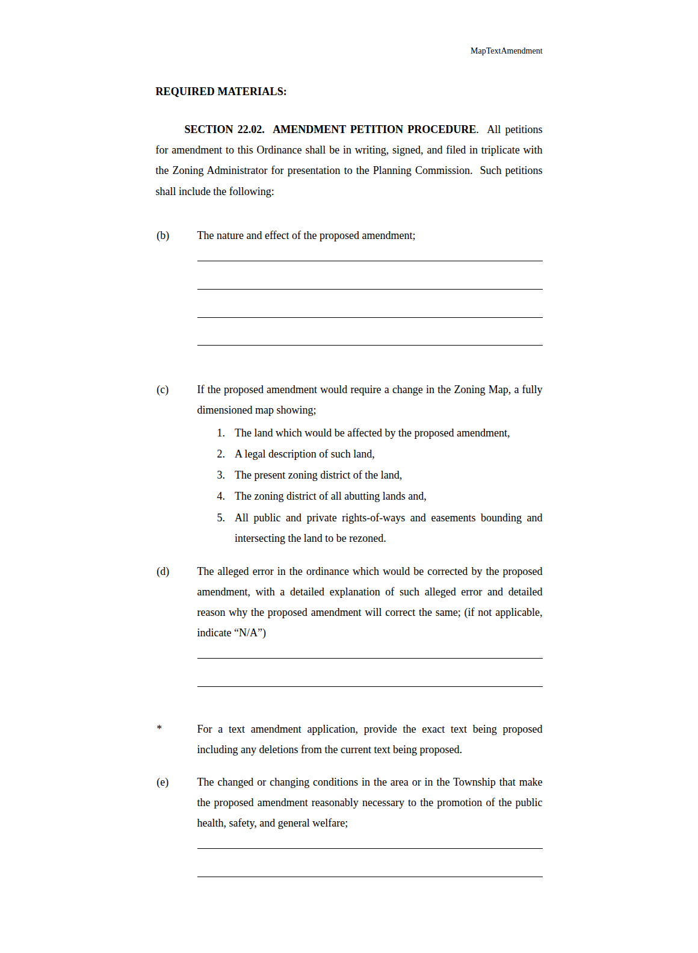MapTextAmendment
REQUIRED MATERIALS:
SECTION 22.02. AMENDMENT PETITION PROCEDURE. All petitions for amendment to this Ordinance shall be in writing, signed, and filed in triplicate with the Zoning Administrator for presentation to the Planning Commission. Such petitions shall include the following:
(b)
The nature and effect of the proposed amendment;
(c)
If the proposed amendment would require a change in the Zoning Map, a fully dimensioned map showing;
The land which would be affected by the proposed amendment,
A legal description of such land,
The present zoning district of the land,
The zoning district of all abutting lands and,
All public and private rights-of-ways and easements bounding and intersecting the land to be rezoned.
(d)
The alleged error in the ordinance which would be corrected by the proposed amendment, with a detailed explanation of such alleged error and detailed reason why the proposed amendment will correct the same; (if not applicable, indicate “N/A”)
*
For a text amendment application, provide the exact text being proposed including any deletions from the current text being proposed.
(e)
The changed or changing conditions in the area or in the Township that make the proposed amendment reasonably necessary to the promotion of the public health, safety, and general welfare;